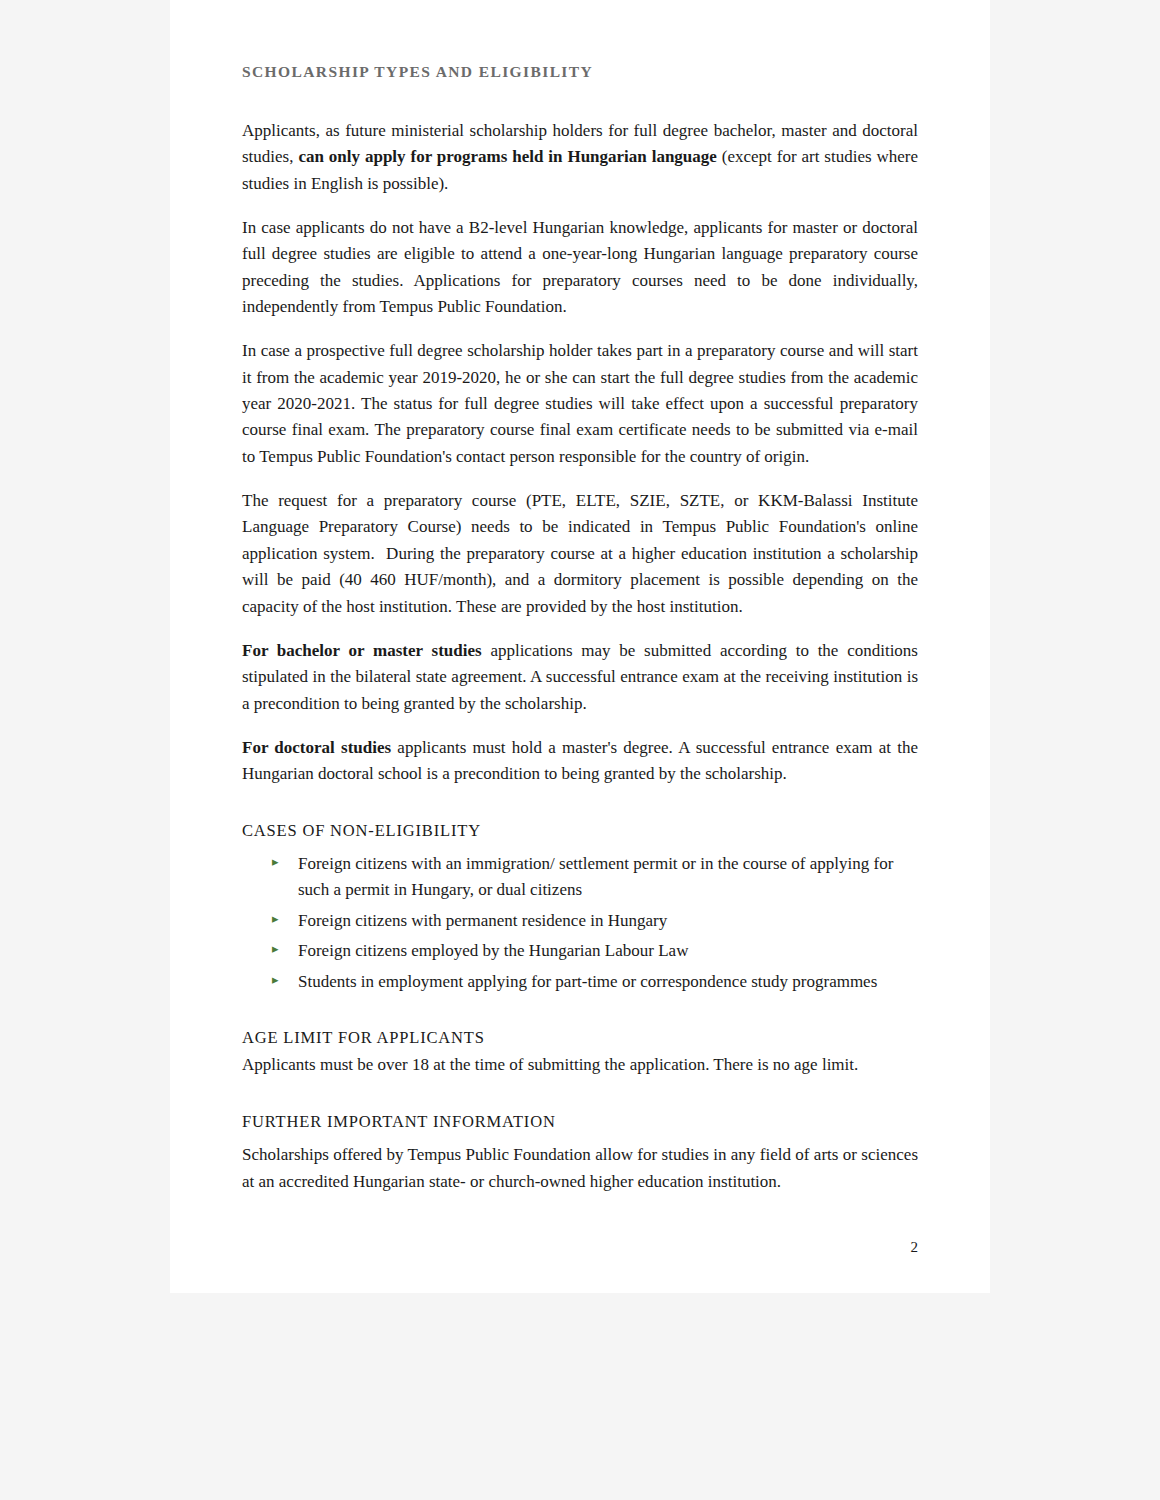Scholarship Types and Eligibility
Applicants, as future ministerial scholarship holders for full degree bachelor, master and doctoral studies, can only apply for programs held in Hungarian language (except for art studies where studies in English is possible).
In case applicants do not have a B2-level Hungarian knowledge, applicants for master or doctoral full degree studies are eligible to attend a one-year-long Hungarian language preparatory course preceding the studies. Applications for preparatory courses need to be done individually, independently from Tempus Public Foundation.
In case a prospective full degree scholarship holder takes part in a preparatory course and will start it from the academic year 2019-2020, he or she can start the full degree studies from the academic year 2020-2021. The status for full degree studies will take effect upon a successful preparatory course final exam. The preparatory course final exam certificate needs to be submitted via e-mail to Tempus Public Foundation's contact person responsible for the country of origin.
The request for a preparatory course (PTE, ELTE, SZIE, SZTE, or KKM-Balassi Institute Language Preparatory Course) needs to be indicated in Tempus Public Foundation's online application system. During the preparatory course at a higher education institution a scholarship will be paid (40 460 HUF/month), and a dormitory placement is possible depending on the capacity of the host institution. These are provided by the host institution.
For bachelor or master studies applications may be submitted according to the conditions stipulated in the bilateral state agreement. A successful entrance exam at the receiving institution is a precondition to being granted by the scholarship.
For doctoral studies applicants must hold a master's degree. A successful entrance exam at the Hungarian doctoral school is a precondition to being granted by the scholarship.
Cases of non-eligibility
Foreign citizens with an immigration/ settlement permit or in the course of applying for such a permit in Hungary, or dual citizens
Foreign citizens with permanent residence in Hungary
Foreign citizens employed by the Hungarian Labour Law
Students in employment applying for part-time or correspondence study programmes
Age limit for applicants
Applicants must be over 18 at the time of submitting the application. There is no age limit.
Further important information
Scholarships offered by Tempus Public Foundation allow for studies in any field of arts or sciences at an accredited Hungarian state- or church-owned higher education institution.
2